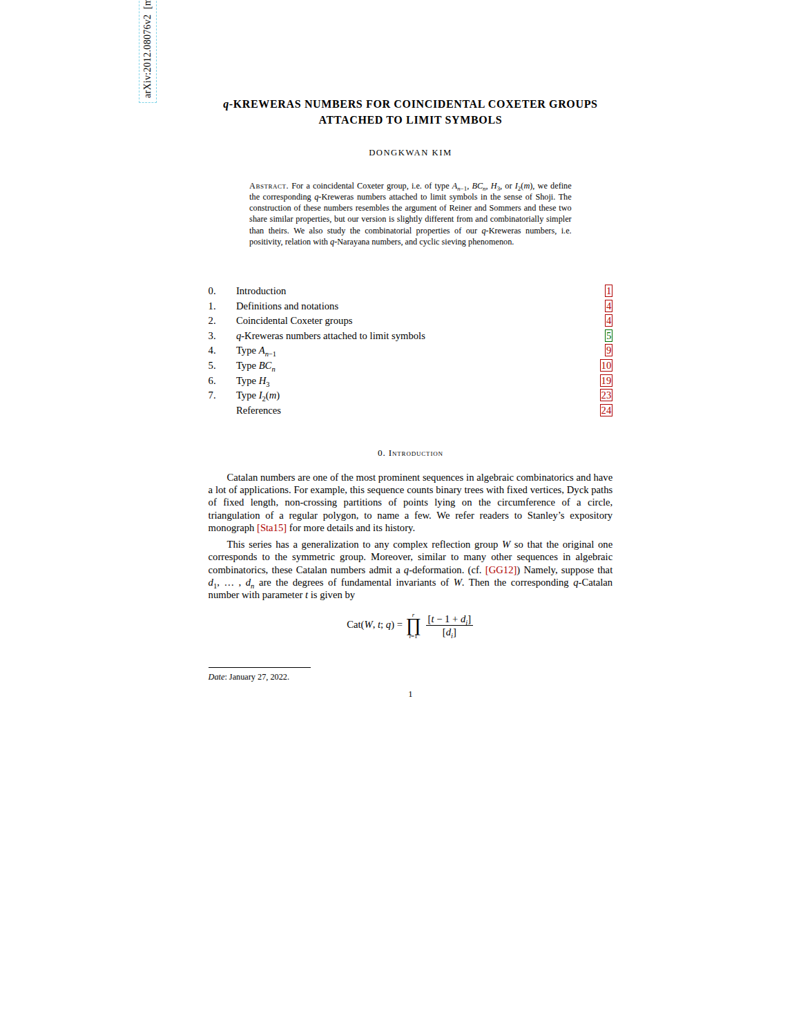arXiv:2012.08076v2 [math.CO] 21 Dec 2020
q-KREWERAS NUMBERS FOR COINCIDENTAL COXETER GROUPS
ATTACHED TO LIMIT SYMBOLS
DONGKWAN KIM
Abstract. For a coincidental Coxeter group, i.e. of type An−1, BCn, H3, or I2(m), we define the corresponding q-Kreweras numbers attached to limit symbols in the sense of Shoji. The construction of these numbers resembles the argument of Reiner and Sommers and these two share similar properties, but our version is slightly different from and combinatorially simpler than theirs. We also study the combinatorial properties of our q-Kreweras numbers, i.e. positivity, relation with q-Narayana numbers, and cyclic sieving phenomenon.
| 0. | Introduction | 1 |
| 1. | Definitions and notations | 4 |
| 2. | Coincidental Coxeter groups | 4 |
| 3. | q -Kreweras numbers attached to limit symbols | 5 |
| 4. | Type A n −1 | 9 |
| 5. | Type BC n | 10 |
| 6. | Type H 3 | 19 |
| 7. | Type I 2 ( m ) | 23 |
| | References | 24 |
0. Introduction
Catalan numbers are one of the most prominent sequences in algebraic combinatorics and have a lot of applications. For example, this sequence counts binary trees with fixed vertices, Dyck paths of fixed length, non-crossing partitions of points lying on the circumference of a circle, triangulation of a regular polygon, to name a few. We refer readers to Stanley’s expository monograph [Sta15] for more details and its history.
This series has a generalization to any complex reflection group W so that the original one corresponds to the symmetric group. Moreover, similar to many other sequences in algebraic combinatorics, these Catalan numbers admit a q-deformation. (cf. [GG12]) Namely, suppose that d1, … , dn are the degrees of fundamental invariants of W. Then the corresponding q-Catalan number with parameter t is given by
Cat(W, t; q) = r ∏ i=1 [t − 1 + di] [di]
Date: January 27, 2022.
1